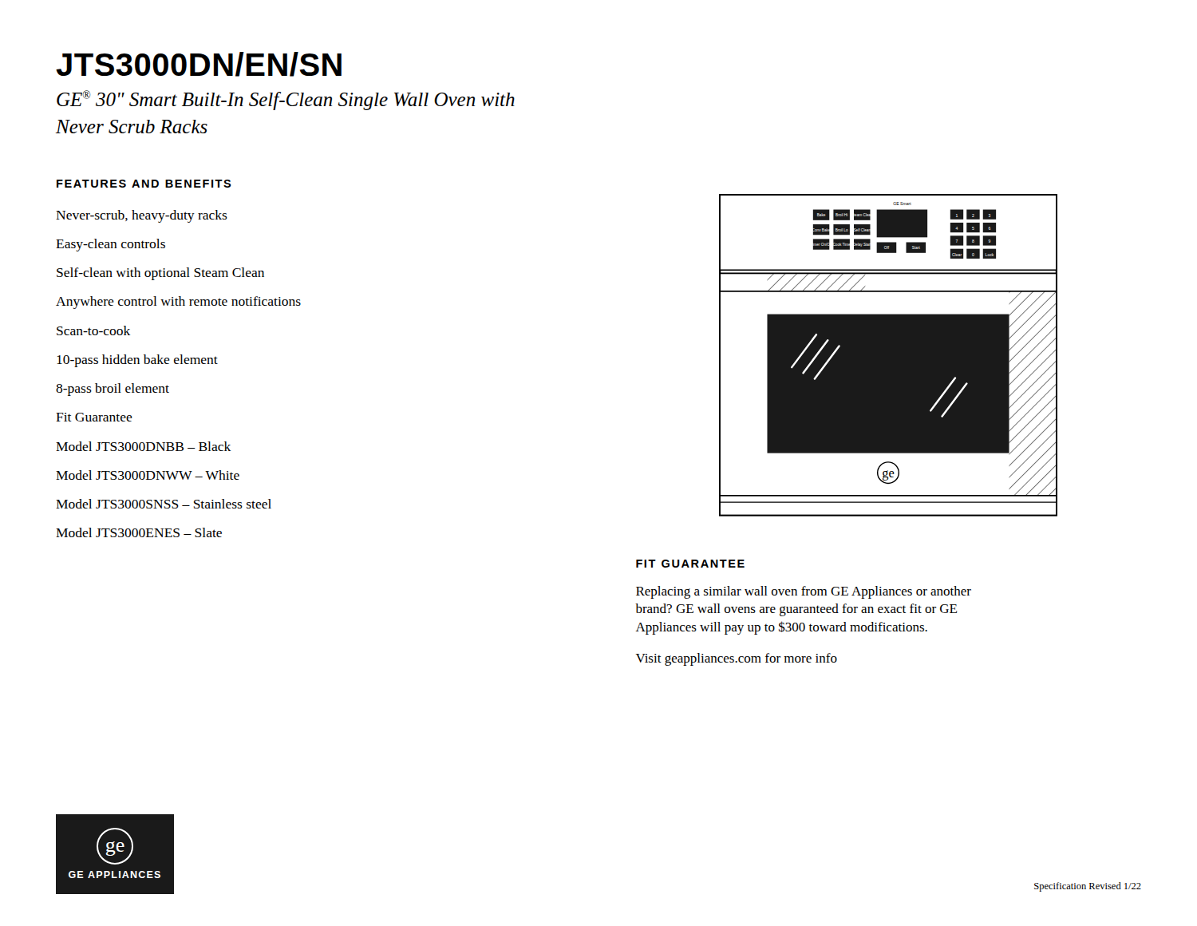JTS3000DN/EN/SN
GE® 30" Smart Built-In Self-Clean Single Wall Oven with Never Scrub Racks
FEATURES AND BENEFITS
Never-scrub, heavy-duty racks
Easy-clean controls
Self-clean with optional Steam Clean
Anywhere control with remote notifications
Scan-to-cook
10-pass hidden bake element
8-pass broil element
Fit Guarantee
Model JTS3000DNBB – Black
Model JTS3000DNWW – White
Model JTS3000SNSS – Stainless steel
Model JTS3000ENES – Slate
GE Smart Bake Broil Hi Steam Clean Conv Bake Broil Lo Self Clean Timer On/Off Cook Time Delay Start Off Start 123 456 789 Clear0Lock ge
FIT GUARANTEE
Replacing a similar wall oven from GE Appliances or another brand? GE wall ovens are guaranteed for an exact fit or GE Appliances will pay up to $300 toward modifications.
Visit geappliances.com for more info
ge
GE APPLIANCES
Specification Revised 1/22